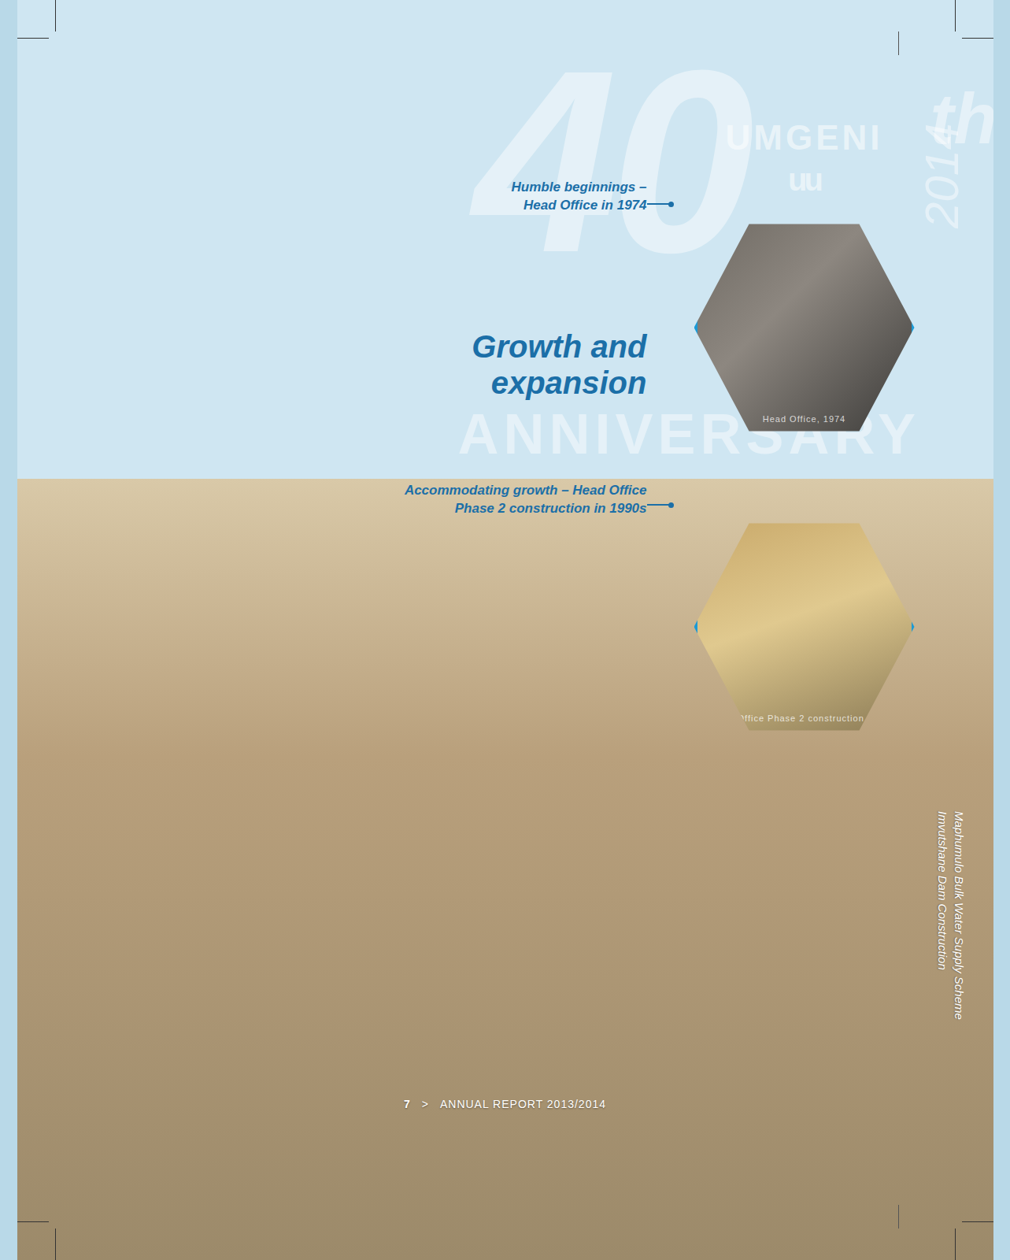40
th
2014
ANNIVERSARY
UMGENI
uu
Humble beginnings –
Head Office in 1974
Growth and
expansion
Accommodating growth – Head Office
Phase 2 construction in 1990s
Head Office, 1974
Head Office Phase 2 construction, 1990s
Maphumulo Bulk Water Supply Scheme
Imvutshane Dam Construction
7>ANNUAL REPORT 2013/2014